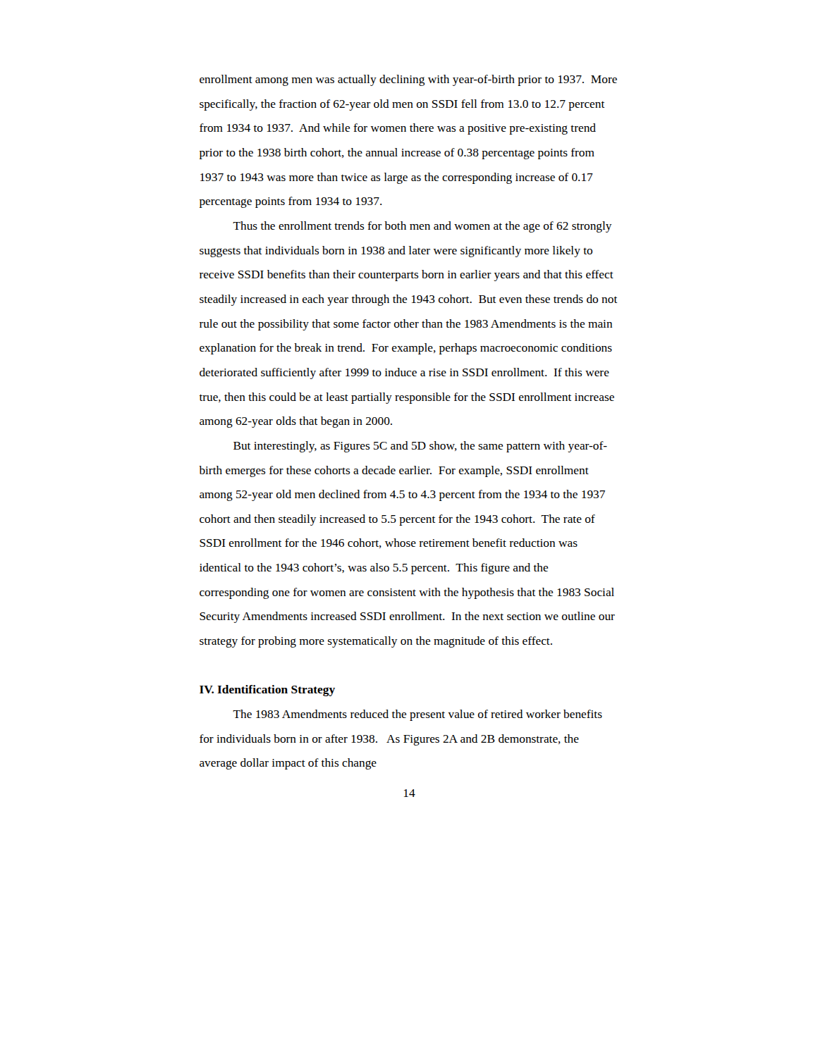enrollment among men was actually declining with year-of-birth prior to 1937. More specifically, the fraction of 62-year old men on SSDI fell from 13.0 to 12.7 percent from 1934 to 1937. And while for women there was a positive pre-existing trend prior to the 1938 birth cohort, the annual increase of 0.38 percentage points from 1937 to 1943 was more than twice as large as the corresponding increase of 0.17 percentage points from 1934 to 1937.
Thus the enrollment trends for both men and women at the age of 62 strongly suggests that individuals born in 1938 and later were significantly more likely to receive SSDI benefits than their counterparts born in earlier years and that this effect steadily increased in each year through the 1943 cohort. But even these trends do not rule out the possibility that some factor other than the 1983 Amendments is the main explanation for the break in trend. For example, perhaps macroeconomic conditions deteriorated sufficiently after 1999 to induce a rise in SSDI enrollment. If this were true, then this could be at least partially responsible for the SSDI enrollment increase among 62-year olds that began in 2000.
But interestingly, as Figures 5C and 5D show, the same pattern with year-of-birth emerges for these cohorts a decade earlier. For example, SSDI enrollment among 52-year old men declined from 4.5 to 4.3 percent from the 1934 to the 1937 cohort and then steadily increased to 5.5 percent for the 1943 cohort. The rate of SSDI enrollment for the 1946 cohort, whose retirement benefit reduction was identical to the 1943 cohort’s, was also 5.5 percent. This figure and the corresponding one for women are consistent with the hypothesis that the 1983 Social Security Amendments increased SSDI enrollment. In the next section we outline our strategy for probing more systematically on the magnitude of this effect.
IV. Identification Strategy
The 1983 Amendments reduced the present value of retired worker benefits for individuals born in or after 1938. As Figures 2A and 2B demonstrate, the average dollar impact of this change
14